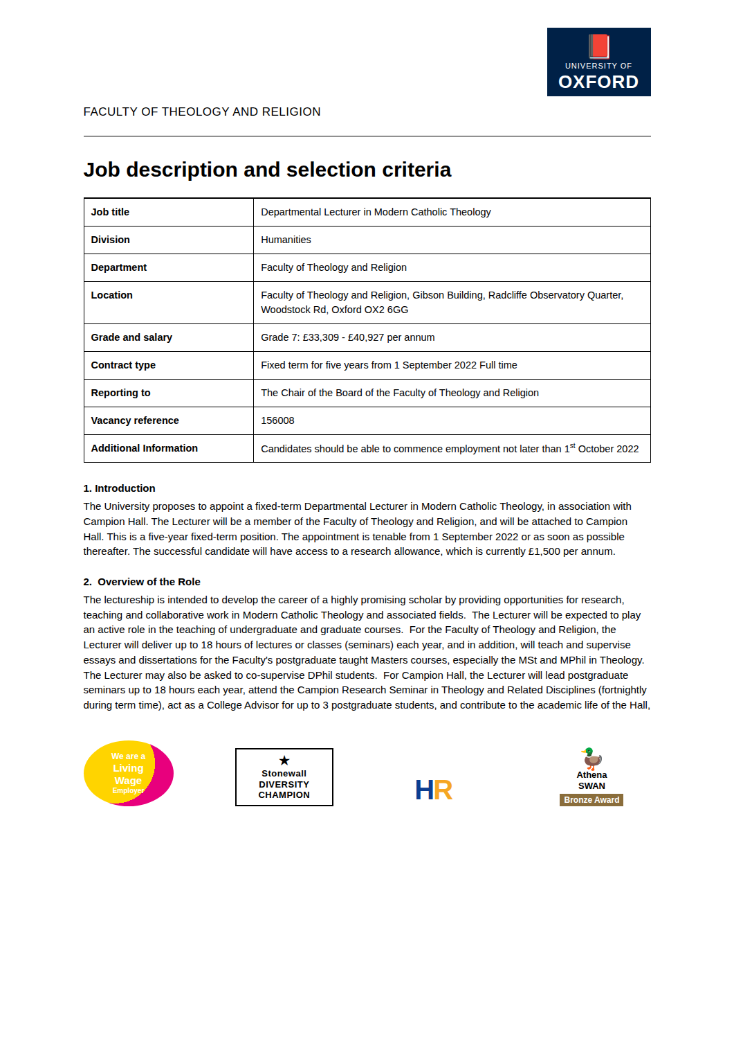📕
UNIVERSITY OF
OXFORD
FACULTY OF THEOLOGY AND RELIGION
Job description and selection criteria
| Job title | Departmental Lecturer in Modern Catholic Theology |
| Division | Humanities |
| Department | Faculty of Theology and Religion |
| Location | Faculty of Theology and Religion, Gibson Building, Radcliffe Observatory Quarter, Woodstock Rd, Oxford OX2 6GG |
| Grade and salary | Grade 7: £33,309 - £40,927 per annum |
| Contract type | Fixed term for five years from 1 September 2022 Full time |
| Reporting to | The Chair of the Board of the Faculty of Theology and Religion |
| Vacancy reference | 156008 |
| Additional Information | Candidates should be able to commence employment not later than 1 st October 2022 |
1. Introduction
The University proposes to appoint a fixed-term Departmental Lecturer in Modern Catholic Theology, in association with Campion Hall. The Lecturer will be a member of the Faculty of Theology and Religion, and will be attached to Campion Hall. This is a five-year fixed-term position. The appointment is tenable from 1 September 2022 or as soon as possible thereafter. The successful candidate will have access to a research allowance, which is currently £1,500 per annum.
2. Overview of the Role
The lectureship is intended to develop the career of a highly promising scholar by providing opportunities for research, teaching and collaborative work in Modern Catholic Theology and associated fields. The Lecturer will be expected to play an active role in the teaching of undergraduate and graduate courses. For the Faculty of Theology and Religion, the Lecturer will deliver up to 18 hours of lectures or classes (seminars) each year, and in addition, will teach and supervise essays and dissertations for the Faculty's postgraduate taught Masters courses, especially the MSt and MPhil in Theology. The Lecturer may also be asked to co-supervise DPhil students. For Campion Hall, the Lecturer will lead postgraduate seminars up to 18 hours each year, attend the Campion Research Seminar in Theology and Related Disciplines (fortnightly during term time), act as a College Advisor for up to 3 postgraduate students, and contribute to the academic life of the Hall,
We are a Living
Wage Employer
★
Stonewall
DIVERSITY
CHAMPION
HR
🦆
Athena
SWAN
Bronze Award